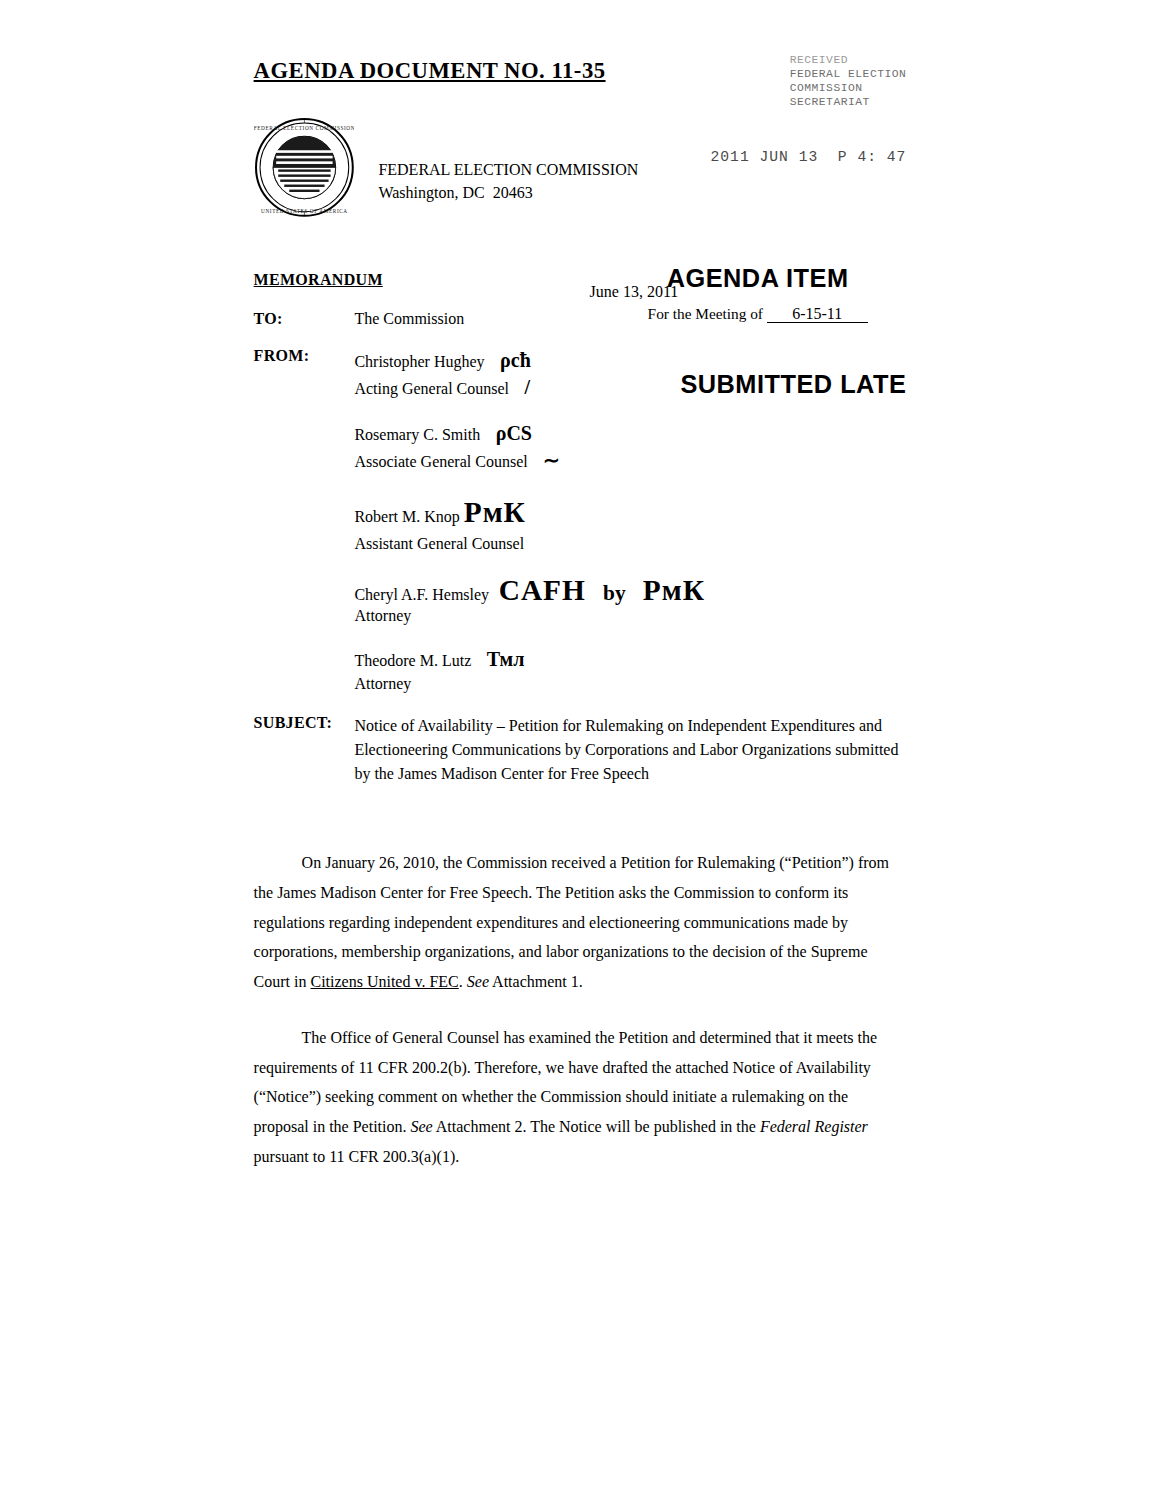AGENDA DOCUMENT NO. 11-35
RECEIVED
FEDERAL ELECTION
COMMISSION
SECRETARIAT
2011 JUN 13 P 4: 47
FEDERAL ELECTION COMMISSION UNITED STATES OF AMERICA
FEDERAL ELECTION COMMISSION
Washington, DC 20463
AGENDA ITEM
For the Meeting of 6-15-11
June 13, 2011
SUBMITTED LATE
MEMORANDUM
| TO: | The Commission |
| FROM: | Christopher Hughey ρcħ Acting General Counsel / Rosemary C. Smith ρCS Associate General Counsel ∼ Robert M. Knop РмК Assistant General Counsel Cheryl A.F. Hemsley Attorney CAFH by РмК Theodore M. Lutz Тмл Attorney |
| SUBJECT: | Notice of Availability – Petition for Rulemaking on Independent Expenditures and Electioneering Communications by Corporations and Labor Organizations submitted by the James Madison Center for Free Speech |
On January 26, 2010, the Commission received a Petition for Rulemaking (“Petition”) from the James Madison Center for Free Speech. The Petition asks the Commission to conform its regulations regarding independent expenditures and electioneering communications made by corporations, membership organizations, and labor organizations to the decision of the Supreme Court in Citizens United v. FEC. See Attachment 1.
The Office of General Counsel has examined the Petition and determined that it meets the requirements of 11 CFR 200.2(b). Therefore, we have drafted the attached Notice of Availability (“Notice”) seeking comment on whether the Commission should initiate a rulemaking on the proposal in the Petition. See Attachment 2. The Notice will be published in the Federal Register pursuant to 11 CFR 200.3(a)(1).